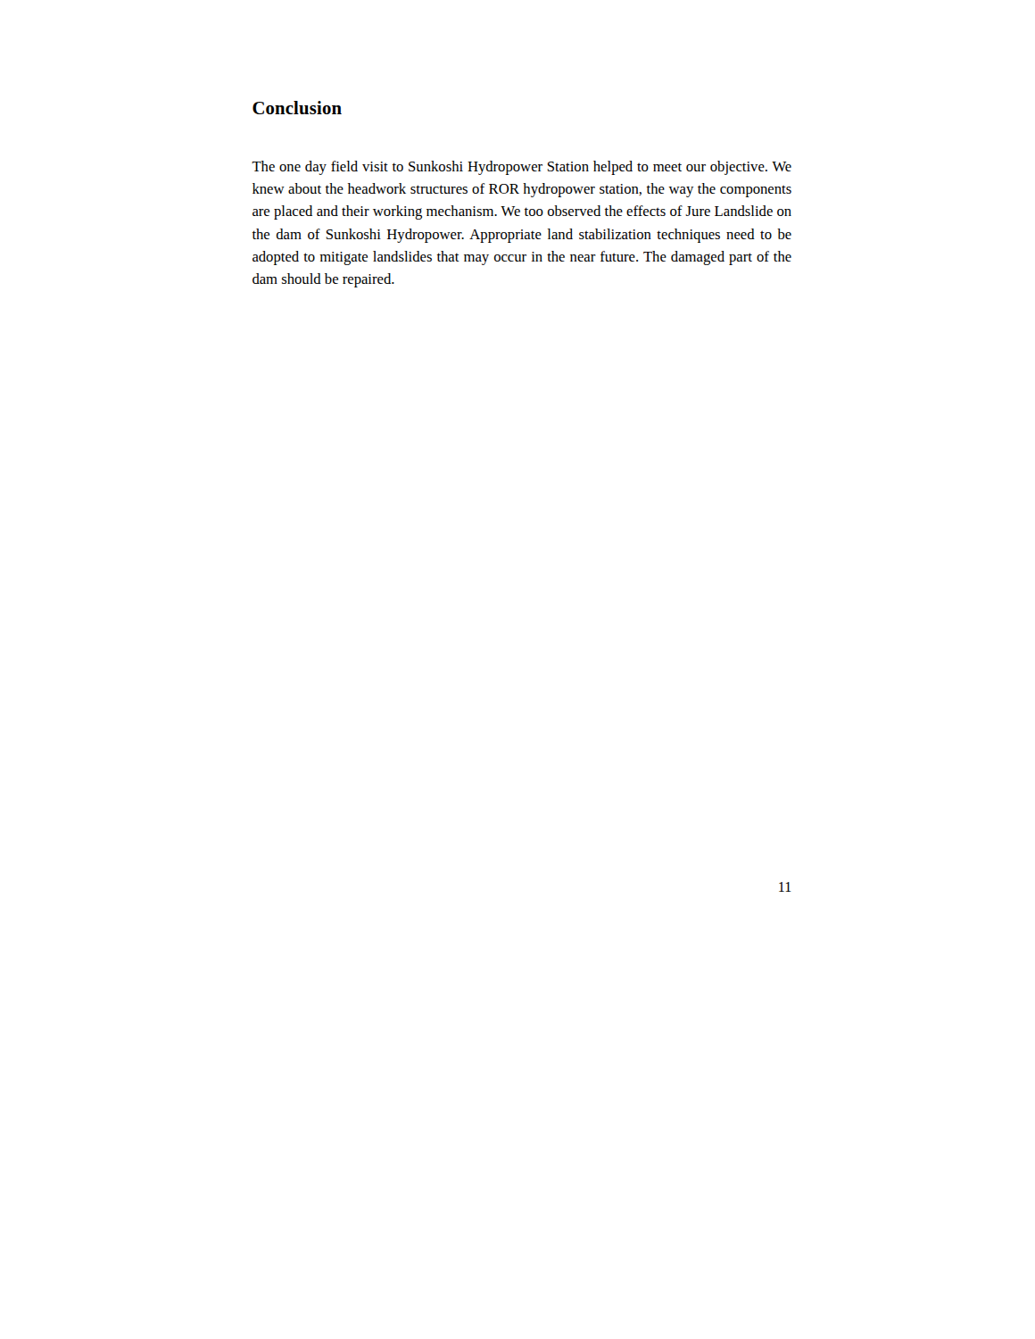Conclusion
The one day field visit to Sunkoshi Hydropower Station helped to meet our objective. We knew about the headwork structures of ROR hydropower station, the way the components are placed and their working mechanism. We too observed the effects of Jure Landslide on the dam of Sunkoshi Hydropower. Appropriate land stabilization techniques need to be adopted to mitigate landslides that may occur in the near future. The damaged part of the dam should be repaired.
11